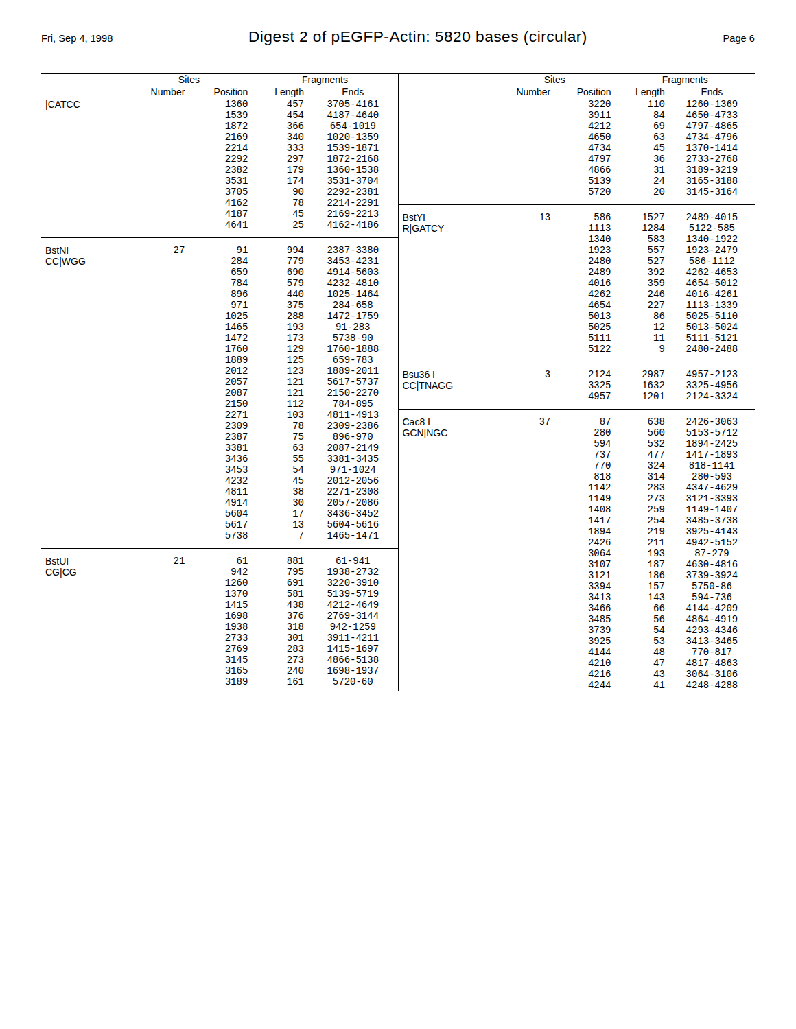Fri, Sep 4, 1998
Digest 2 of pEGFP-Actin: 5820 bases (circular)
Page 6
| | Sites | Fragments |
| --- | --- | --- |
| | | Number | Position | Length | Ends |
| /CATCC | | | 1360 | 457 | 3705-4161 |
| | | | 1539 | 454 | 4187-4640 |
| | | | 1872 | 366 | 654-1019 |
| | | | 2169 | 340 | 1020-1359 |
| | | | 2214 | 333 | 1539-1871 |
| | | | 2292 | 297 | 1872-2168 |
| | | | 2382 | 179 | 1360-1538 |
| | | | 3531 | 174 | 3531-3704 |
| | | | 3705 | 90 | 2292-2381 |
| | | | 4162 | 78 | 2214-2291 |
| | | | 4187 | 45 | 2169-2213 |
| | | | 4641 | 25 | 4162-4186 |
| BstNI | | 27 | 91 | 994 | 2387-3380 |
| CC/WGG | | | 284 | 779 | 3453-4231 |
| | | | 659 | 690 | 4914-5603 |
| | | | 784 | 579 | 4232-4810 |
| | | | 896 | 440 | 1025-1464 |
| | | | 971 | 375 | 284-658 |
| | | | 1025 | 288 | 1472-1759 |
| | | | 1465 | 193 | 91-283 |
| | | | 1472 | 173 | 5738-90 |
| | | | 1760 | 129 | 1760-1888 |
| | | | 1889 | 125 | 659-783 |
| | | | 2012 | 123 | 1889-2011 |
| | | | 2057 | 121 | 5617-5737 |
| | | | 2087 | 121 | 2150-2270 |
| | | | 2150 | 112 | 784-895 |
| | | | 2271 | 103 | 4811-4913 |
| | | | 2309 | 78 | 2309-2386 |
| | | | 2387 | 75 | 896-970 |
| | | | 3381 | 63 | 2087-2149 |
| | | | 3436 | 55 | 3381-3435 |
| | | | 3453 | 54 | 971-1024 |
| | | | 4232 | 45 | 2012-2056 |
| | | | 4811 | 38 | 2271-2308 |
| | | | 4914 | 30 | 2057-2086 |
| | | | 5604 | 17 | 3436-3452 |
| | | | 5617 | 13 | 5604-5616 |
| | | | 5738 | 7 | 1465-1471 |
| BstUI | | 21 | 61 | 881 | 61-941 |
| CG/CG | | | 942 | 795 | 1938-2732 |
| | | | 1260 | 691 | 3220-3910 |
| | | | 1370 | 581 | 5139-5719 |
| | | | 1415 | 438 | 4212-4649 |
| | | | 1698 | 376 | 2769-3144 |
| | | | 1938 | 318 | 942-1259 |
| | | | 2733 | 301 | 3911-4211 |
| | | | 2769 | 283 | 1415-1697 |
| | | | 3145 | 273 | 4866-5138 |
| | | | 3165 | 240 | 1698-1937 |
| | | | 3189 | 161 | 5720-60 |
| | Sites | Fragments |
| --- | --- | --- |
| | | Number | Position | Length | Ends |
| | | | 3220 | 110 | 1260-1369 |
| | | | 3911 | 84 | 4650-4733 |
| | | | 4212 | 69 | 4797-4865 |
| | | | 4650 | 63 | 4734-4796 |
| | | | 4734 | 45 | 1370-1414 |
| | | | 4797 | 36 | 2733-2768 |
| | | | 4866 | 31 | 3189-3219 |
| | | | 5139 | 24 | 3165-3188 |
| | | | 5720 | 20 | 3145-3164 |
| BstYI | | 13 | 586 | 1527 | 2489-4015 |
| R/GATCY | | | 1113 | 1284 | 5122-585 |
| | | | 1340 | 583 | 1340-1922 |
| | | | 1923 | 557 | 1923-2479 |
| | | | 2480 | 527 | 586-1112 |
| | | | 2489 | 392 | 4262-4653 |
| | | | 4016 | 359 | 4654-5012 |
| | | | 4262 | 246 | 4016-4261 |
| | | | 4654 | 227 | 1113-1339 |
| | | | 5013 | 86 | 5025-5110 |
| | | | 5025 | 12 | 5013-5024 |
| | | | 5111 | 11 | 5111-5121 |
| | | | 5122 | 9 | 2480-2488 |
| Bsu36 I | | 3 | 2124 | 2987 | 4957-2123 |
| CC/TNAGG | | | 3325 | 1632 | 3325-4956 |
| | | | 4957 | 1201 | 2124-3324 |
| Cac8 I | | 37 | 87 | 638 | 2426-3063 |
| GCN/NGC | | | 280 | 560 | 5153-5712 |
| | | | 594 | 532 | 1894-2425 |
| | | | 737 | 477 | 1417-1893 |
| | | | 770 | 324 | 818-1141 |
| | | | 818 | 314 | 280-593 |
| | | | 1142 | 283 | 4347-4629 |
| | | | 1149 | 273 | 3121-3393 |
| | | | 1408 | 259 | 1149-1407 |
| | | | 1417 | 254 | 3485-3738 |
| | | | 1894 | 219 | 3925-4143 |
| | | | 2426 | 211 | 4942-5152 |
| | | | 3064 | 193 | 87-279 |
| | | | 3107 | 187 | 4630-4816 |
| | | | 3121 | 186 | 3739-3924 |
| | | | 3394 | 157 | 5750-86 |
| | | | 3413 | 143 | 594-736 |
| | | | 3466 | 66 | 4144-4209 |
| | | | 3485 | 56 | 4864-4919 |
| | | | 3739 | 54 | 4293-4346 |
| | | | 3925 | 53 | 3413-3465 |
| | | | 4144 | 48 | 770-817 |
| | | | 4210 | 47 | 4817-4863 |
| | | | 4216 | 43 | 3064-3106 |
| | | | 4244 | 41 | 4248-4288 |